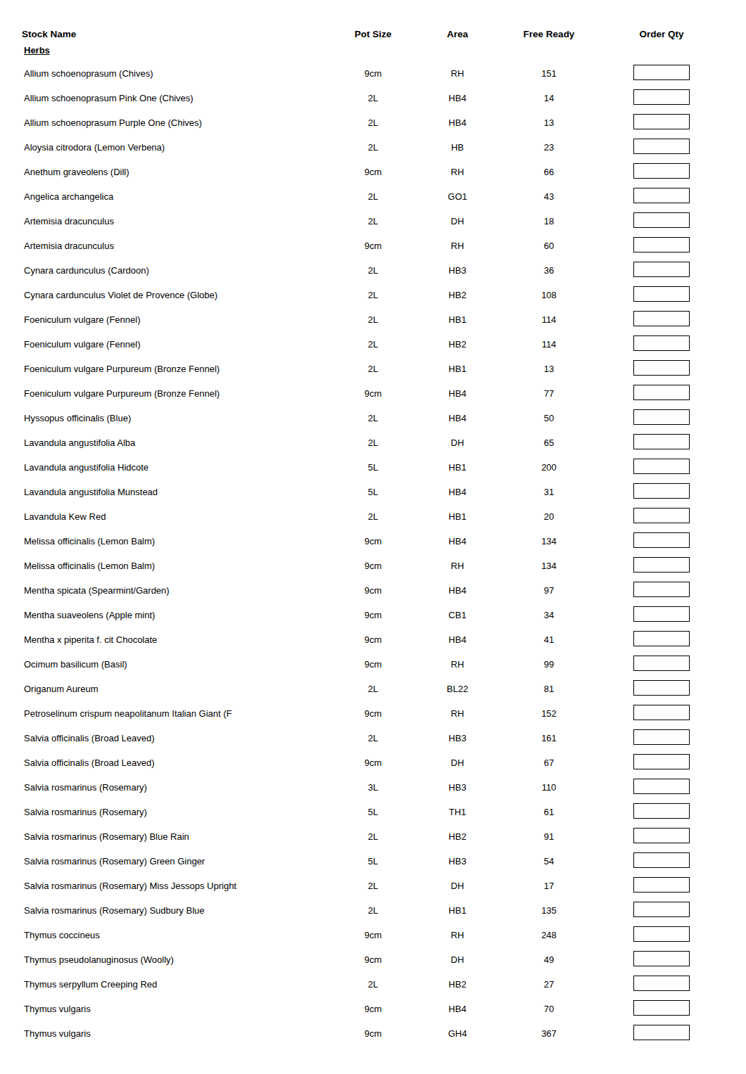| Stock Name | Pot Size | Area | Free Ready | Order Qty |
| --- | --- | --- | --- | --- |
| Herbs |
| Allium schoenoprasum (Chives) | 9cm | RH | 151 | |
| Allium schoenoprasum Pink One (Chives) | 2L | HB4 | 14 | |
| Allium schoenoprasum Purple One (Chives) | 2L | HB4 | 13 | |
| Aloysia citrodora (Lemon Verbena) | 2L | HB | 23 | |
| Anethum graveolens (Dill) | 9cm | RH | 66 | |
| Angelica archangelica | 2L | GO1 | 43 | |
| Artemisia dracunculus | 2L | DH | 18 | |
| Artemisia dracunculus | 9cm | RH | 60 | |
| Cynara cardunculus (Cardoon) | 2L | HB3 | 36 | |
| Cynara cardunculus Violet de Provence (Globe) | 2L | HB2 | 108 | |
| Foeniculum vulgare (Fennel) | 2L | HB1 | 114 | |
| Foeniculum vulgare (Fennel) | 2L | HB2 | 114 | |
| Foeniculum vulgare Purpureum (Bronze Fennel) | 2L | HB1 | 13 | |
| Foeniculum vulgare Purpureum (Bronze Fennel) | 9cm | HB4 | 77 | |
| Hyssopus officinalis (Blue) | 2L | HB4 | 50 | |
| Lavandula angustifolia Alba | 2L | DH | 65 | |
| Lavandula angustifolia Hidcote | 5L | HB1 | 200 | |
| Lavandula angustifolia Munstead | 5L | HB4 | 31 | |
| Lavandula Kew Red | 2L | HB1 | 20 | |
| Melissa officinalis (Lemon Balm) | 9cm | HB4 | 134 | |
| Melissa officinalis (Lemon Balm) | 9cm | RH | 134 | |
| Mentha spicata (Spearmint/Garden) | 9cm | HB4 | 97 | |
| Mentha suaveolens (Apple mint) | 9cm | CB1 | 34 | |
| Mentha x piperita f. cit Chocolate | 9cm | HB4 | 41 | |
| Ocimum basilicum (Basil) | 9cm | RH | 99 | |
| Origanum Aureum | 2L | BL22 | 81 | |
| Petroselinum crispum neapolitanum Italian Giant (F | 9cm | RH | 152 | |
| Salvia officinalis (Broad Leaved) | 2L | HB3 | 161 | |
| Salvia officinalis (Broad Leaved) | 9cm | DH | 67 | |
| Salvia rosmarinus (Rosemary) | 3L | HB3 | 110 | |
| Salvia rosmarinus (Rosemary) | 5L | TH1 | 61 | |
| Salvia rosmarinus (Rosemary) Blue Rain | 2L | HB2 | 91 | |
| Salvia rosmarinus (Rosemary) Green Ginger | 5L | HB3 | 54 | |
| Salvia rosmarinus (Rosemary) Miss Jessops Upright | 2L | DH | 17 | |
| Salvia rosmarinus (Rosemary) Sudbury Blue | 2L | HB1 | 135 | |
| Thymus coccineus | 9cm | RH | 248 | |
| Thymus pseudolanuginosus (Woolly) | 9cm | DH | 49 | |
| Thymus serpyllum Creeping Red | 2L | HB2 | 27 | |
| Thymus vulgaris | 9cm | HB4 | 70 | |
| Thymus vulgaris | 9cm | GH4 | 367 | |